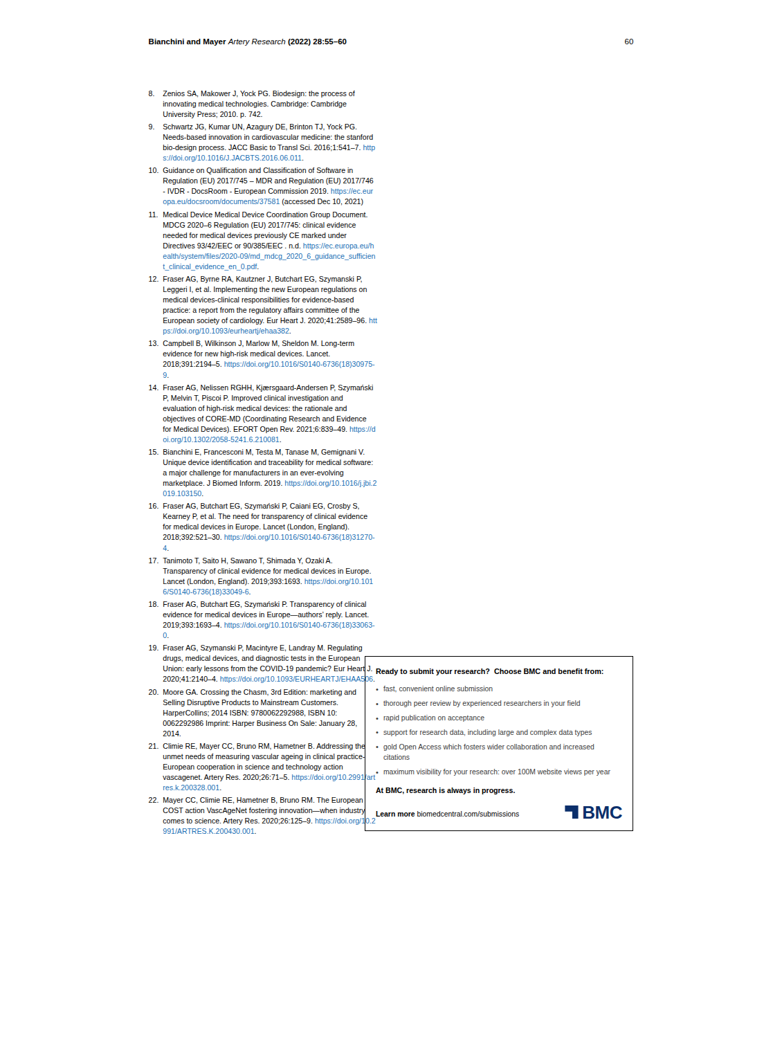Bianchini and Mayer Artery Research (2022) 28:55–60
60
Zenios SA, Makower J, Yock PG. Biodesign: the process of innovating medical technologies. Cambridge: Cambridge University Press; 2010. p. 742.
Schwartz JG, Kumar UN, Azagury DE, Brinton TJ, Yock PG. Needs-based innovation in cardiovascular medicine: the stanford bio-design process. JACC Basic to Transl Sci. 2016;1:541–7. https://doi.org/10.1016/J.JACBTS.2016.06.011.
Guidance on Qualification and Classification of Software in Regulation (EU) 2017/745 – MDR and Regulation (EU) 2017/746 - IVDR - DocsRoom - European Commission 2019. https://ec.europa.eu/docsroom/documents/37581 (accessed Dec 10, 2021)
Medical Device Medical Device Coordination Group Document. MDCG 2020–6 Regulation (EU) 2017/745: clinical evidence needed for medical devices previously CE marked under Directives 93/42/EEC or 90/385/EEC . n.d. https://ec.europa.eu/health/system/files/2020-09/md_mdcg_2020_6_guidance_sufficient_clinical_evidence_en_0.pdf.
Fraser AG, Byrne RA, Kautzner J, Butchart EG, Szymanski P, Leggeri I, et al. Implementing the new European regulations on medical devices-clinical responsibilities for evidence-based practice: a report from the regulatory affairs committee of the European society of cardiology. Eur Heart J. 2020;41:2589–96. https://doi.org/10.1093/eurheartj/ehaa382.
Campbell B, Wilkinson J, Marlow M, Sheldon M. Long-term evidence for new high-risk medical devices. Lancet. 2018;391:2194–5. https://doi.org/10.1016/S0140-6736(18)30975-9.
Fraser AG, Nelissen RGHH, Kjærsgaard-Andersen P, Szymański P, Melvin T, Piscoi P. Improved clinical investigation and evaluation of high-risk medical devices: the rationale and objectives of CORE-MD (Coordinating Research and Evidence for Medical Devices). EFORT Open Rev. 2021;6:839–49. https://doi.org/10.1302/2058-5241.6.210081.
Bianchini E, Francesconi M, Testa M, Tanase M, Gemignani V. Unique device identification and traceability for medical software: a major challenge for manufacturers in an ever-evolving marketplace. J Biomed Inform. 2019. https://doi.org/10.1016/j.jbi.2019.103150.
Fraser AG, Butchart EG, Szymański P, Caiani EG, Crosby S, Kearney P, et al. The need for transparency of clinical evidence for medical devices in Europe. Lancet (London, England). 2018;392:521–30. https://doi.org/10.1016/S0140-6736(18)31270-4.
Tanimoto T, Saito H, Sawano T, Shimada Y, Ozaki A. Transparency of clinical evidence for medical devices in Europe. Lancet (London, England). 2019;393:1693. https://doi.org/10.1016/S0140-6736(18)33049-6.
Fraser AG, Butchart EG, Szymański P. Transparency of clinical evidence for medical devices in Europe—authors’ reply. Lancet. 2019;393:1693–4. https://doi.org/10.1016/S0140-6736(18)33063-0.
Fraser AG, Szymanski P, Macintyre E, Landray M. Regulating drugs, medical devices, and diagnostic tests in the European Union: early lessons from the COVID-19 pandemic? Eur Heart J. 2020;41:2140–4. https://doi.org/10.1093/EURHEARTJ/EHAA506.
Moore GA. Crossing the Chasm, 3rd Edition: marketing and Selling Disruptive Products to Mainstream Customers. HarperCollins; 2014 ISBN: 9780062292988, ISBN 10: 0062292986 Imprint: Harper Business On Sale: January 28, 2014.
Climie RE, Mayer CC, Bruno RM, Hametner B. Addressing the unmet needs of measuring vascular ageing in clinical practice-European cooperation in science and technology action vascagenet. Artery Res. 2020;26:71–5. https://doi.org/10.2991/artres.k.200328.001.
Mayer CC, Climie RE, Hametner B, Bruno RM. The European COST action VascAgeNet fostering innovation—when industry comes to science. Artery Res. 2020;26:125–9. https://doi.org/10.2991/ARTRES.K.200430.001.
Ready to submit your research? Choose BMC and benefit from:
fast, convenient online submission
thorough peer review by experienced researchers in your field
rapid publication on acceptance
support for research data, including large and complex data types
gold Open Access which fosters wider collaboration and increased citations
maximum visibility for your research: over 100M website views per year
At BMC, research is always in progress.
Learn more biomedcentral.com/submissions
BMC